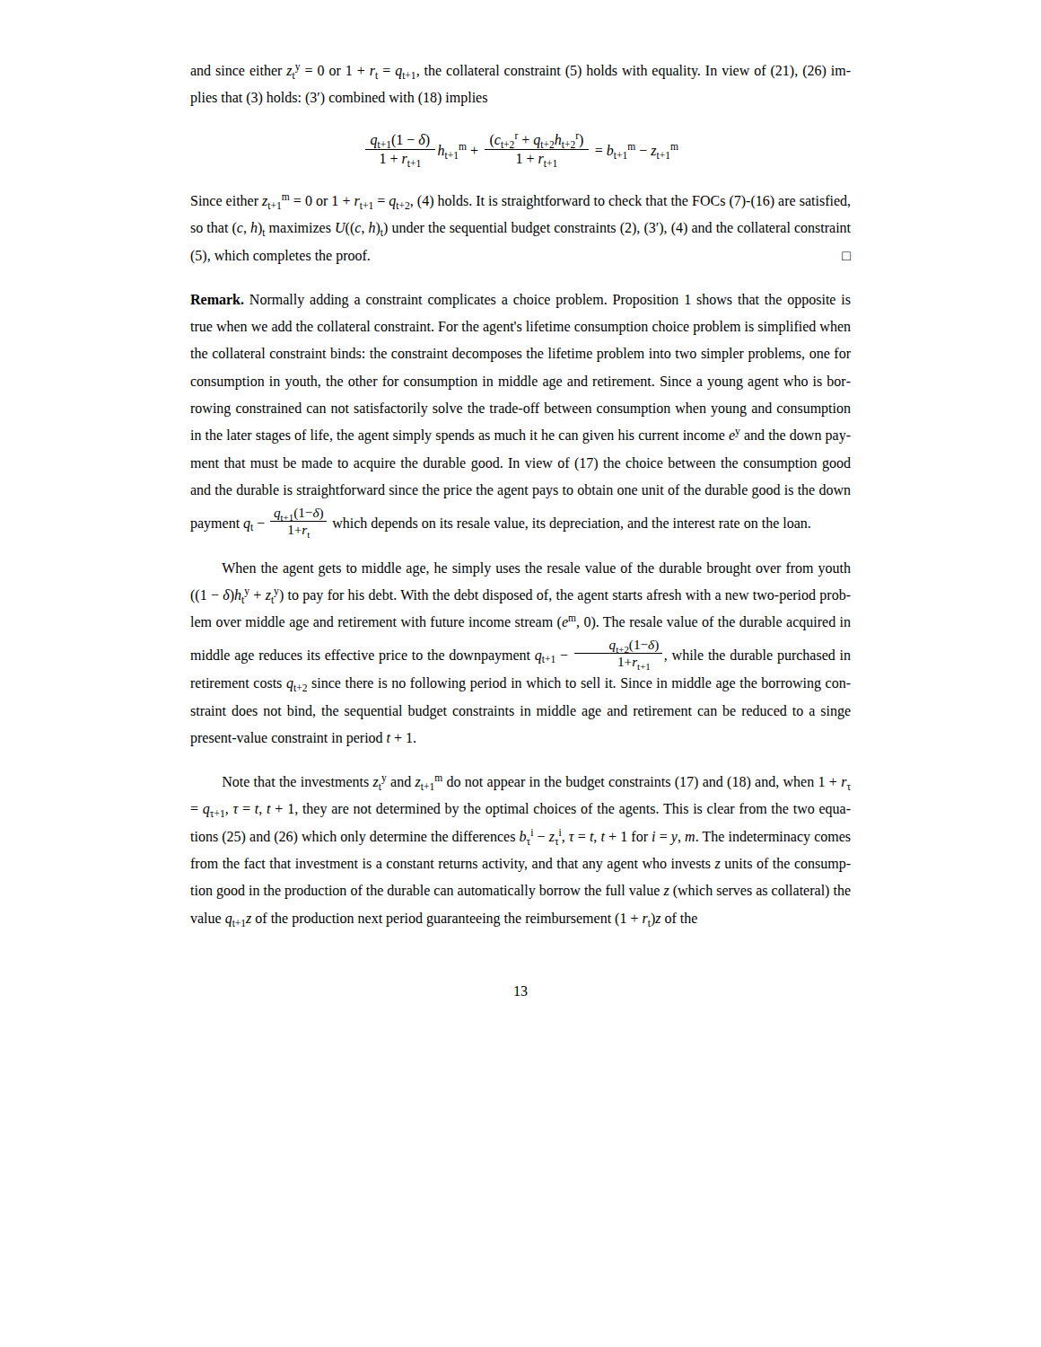and since either zty = 0 or 1 + rt = qt+1, the collateral constraint (5) holds with equality. In view of (21), (26) implies that (3) holds: (3′) combined with (18) implies
qt+1(1 − δ) 1 + rt+1 ht+1m + (ct+2r + qt+2ht+2r) 1 + rt+1 = bt+1m − zt+1m
Since either zt+1m = 0 or 1 + rt+1 = qt+2, (4) holds. It is straightforward to check that the FOCs (7)-(16) are satisfied, so that (c, h)t maximizes U((c, h)t) under the sequential budget constraints (2), (3′), (4) and the collateral constraint (5), which completes the proof. □
Remark. Normally adding a constraint complicates a choice problem. Proposition 1 shows that the opposite is true when we add the collateral constraint. For the agent's lifetime consumption choice problem is simplified when the collateral constraint binds: the constraint decomposes the lifetime problem into two simpler problems, one for consumption in youth, the other for consumption in middle age and retirement. Since a young agent who is borrowing constrained can not satisfactorily solve the trade-off between consumption when young and consumption in the later stages of life, the agent simply spends as much it he can given his current income ey and the down payment that must be made to acquire the durable good. In view of (17) the choice between the consumption good and the durable is straightforward since the price the agent pays to obtain one unit of the durable good is the down payment qt − qt+1(1−δ) 1+rt which depends on its resale value, its depreciation, and the interest rate on the loan.
When the agent gets to middle age, he simply uses the resale value of the durable brought over from youth ((1 − δ)hty + zty) to pay for his debt. With the debt disposed of, the agent starts afresh with a new two-period problem over middle age and retirement with future income stream (em, 0). The resale value of the durable acquired in middle age reduces its effective price to the downpayment qt+1 − qt+2(1−δ) 1+rt+1, while the durable purchased in retirement costs qt+2 since there is no following period in which to sell it. Since in middle age the borrowing constraint does not bind, the sequential budget constraints in middle age and retirement can be reduced to a singe present-value constraint in period t + 1.
Note that the investments zty and zt+1m do not appear in the budget constraints (17) and (18) and, when 1 + rτ = qτ+1, τ = t, t + 1, they are not determined by the optimal choices of the agents. This is clear from the two equations (25) and (26) which only determine the differences bτi − zτi, τ = t, t + 1 for i = y, m. The indeterminacy comes from the fact that investment is a constant returns activity, and that any agent who invests z units of the consumption good in the production of the durable can automatically borrow the full value z (which serves as collateral) the value qt+1z of the production next period guaranteeing the reimbursement (1 + rt)z of the
13